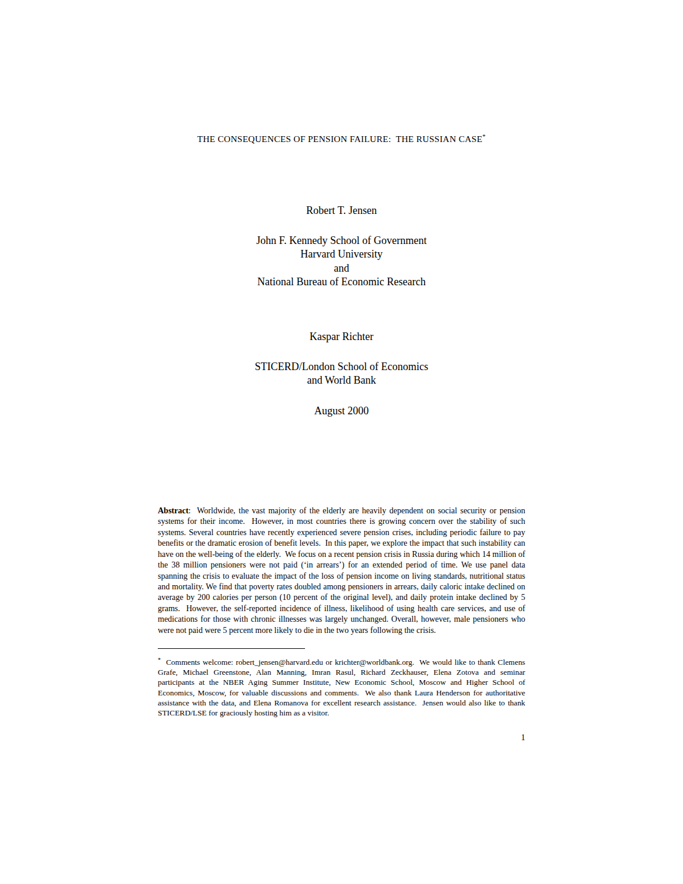THE CONSEQUENCES OF PENSION FAILURE: THE RUSSIAN CASE*
Robert T. Jensen
John F. Kennedy School of Government
Harvard University
and
National Bureau of Economic Research
Kaspar Richter
STICERD/London School of Economics
and World Bank
August 2000
Abstract: Worldwide, the vast majority of the elderly are heavily dependent on social security or pension systems for their income. However, in most countries there is growing concern over the stability of such systems. Several countries have recently experienced severe pension crises, including periodic failure to pay benefits or the dramatic erosion of benefit levels. In this paper, we explore the impact that such instability can have on the well-being of the elderly. We focus on a recent pension crisis in Russia during which 14 million of the 38 million pensioners were not paid (‘in arrears’) for an extended period of time. We use panel data spanning the crisis to evaluate the impact of the loss of pension income on living standards, nutritional status and mortality. We find that poverty rates doubled among pensioners in arrears, daily caloric intake declined on average by 200 calories per person (10 percent of the original level), and daily protein intake declined by 5 grams. However, the self-reported incidence of illness, likelihood of using health care services, and use of medications for those with chronic illnesses was largely unchanged. Overall, however, male pensioners who were not paid were 5 percent more likely to die in the two years following the crisis.
* Comments welcome: robert_jensen@harvard.edu or krichter@worldbank.org. We would like to thank Clemens Grafe, Michael Greenstone, Alan Manning, Imran Rasul, Richard Zeckhauser, Elena Zotova and seminar participants at the NBER Aging Summer Institute, New Economic School, Moscow and Higher School of Economics, Moscow, for valuable discussions and comments. We also thank Laura Henderson for authoritative assistance with the data, and Elena Romanova for excellent research assistance. Jensen would also like to thank STICERD/LSE for graciously hosting him as a visitor.
1